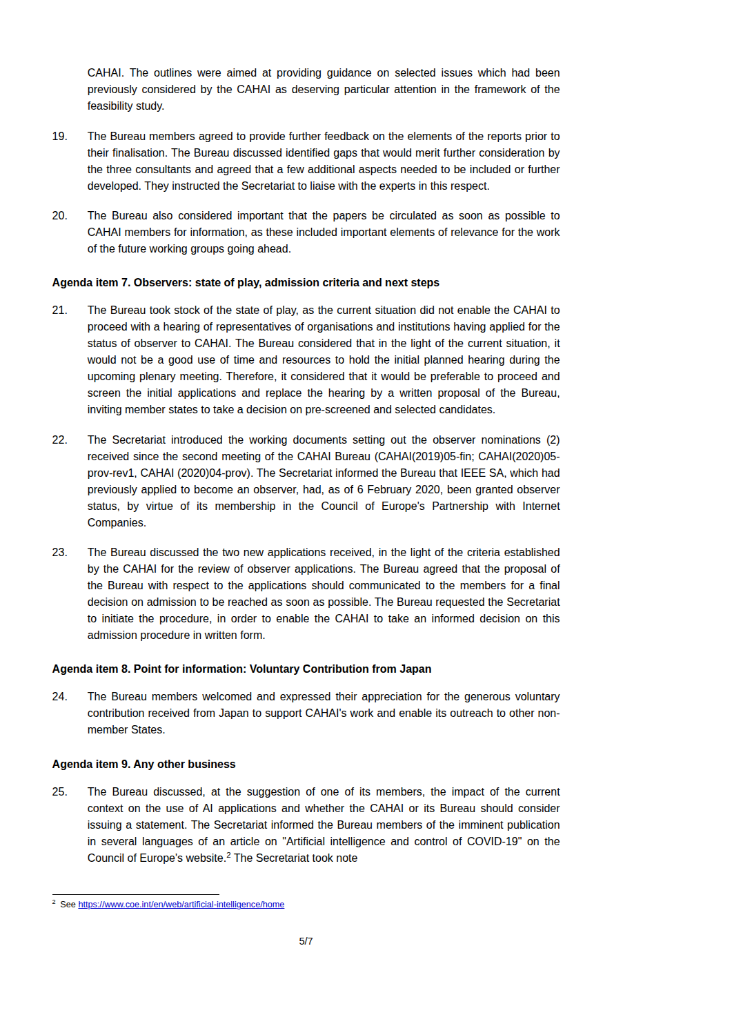CAHAI. The outlines were aimed at providing guidance on selected issues which had been previously considered by the CAHAI as deserving particular attention in the framework of the feasibility study.
19. The Bureau members agreed to provide further feedback on the elements of the reports prior to their finalisation. The Bureau discussed identified gaps that would merit further consideration by the three consultants and agreed that a few additional aspects needed to be included or further developed. They instructed the Secretariat to liaise with the experts in this respect.
20. The Bureau also considered important that the papers be circulated as soon as possible to CAHAI members for information, as these included important elements of relevance for the work of the future working groups going ahead.
Agenda item 7. Observers: state of play, admission criteria and next steps
21. The Bureau took stock of the state of play, as the current situation did not enable the CAHAI to proceed with a hearing of representatives of organisations and institutions having applied for the status of observer to CAHAI. The Bureau considered that in the light of the current situation, it would not be a good use of time and resources to hold the initial planned hearing during the upcoming plenary meeting. Therefore, it considered that it would be preferable to proceed and screen the initial applications and replace the hearing by a written proposal of the Bureau, inviting member states to take a decision on pre-screened and selected candidates.
22. The Secretariat introduced the working documents setting out the observer nominations (2) received since the second meeting of the CAHAI Bureau (CAHAI(2019)05-fin; CAHAI(2020)05-prov-rev1, CAHAI (2020)04-prov). The Secretariat informed the Bureau that IEEE SA, which had previously applied to become an observer, had, as of 6 February 2020, been granted observer status, by virtue of its membership in the Council of Europe's Partnership with Internet Companies.
23. The Bureau discussed the two new applications received, in the light of the criteria established by the CAHAI for the review of observer applications. The Bureau agreed that the proposal of the Bureau with respect to the applications should communicated to the members for a final decision on admission to be reached as soon as possible. The Bureau requested the Secretariat to initiate the procedure, in order to enable the CAHAI to take an informed decision on this admission procedure in written form.
Agenda item 8. Point for information: Voluntary Contribution from Japan
24. The Bureau members welcomed and expressed their appreciation for the generous voluntary contribution received from Japan to support CAHAI's work and enable its outreach to other non-member States.
Agenda item 9. Any other business
25. The Bureau discussed, at the suggestion of one of its members, the impact of the current context on the use of AI applications and whether the CAHAI or its Bureau should consider issuing a statement. The Secretariat informed the Bureau members of the imminent publication in several languages of an article on "Artificial intelligence and control of COVID-19" on the Council of Europe's website.2 The Secretariat took note
2 See https://www.coe.int/en/web/artificial-intelligence/home
5/7